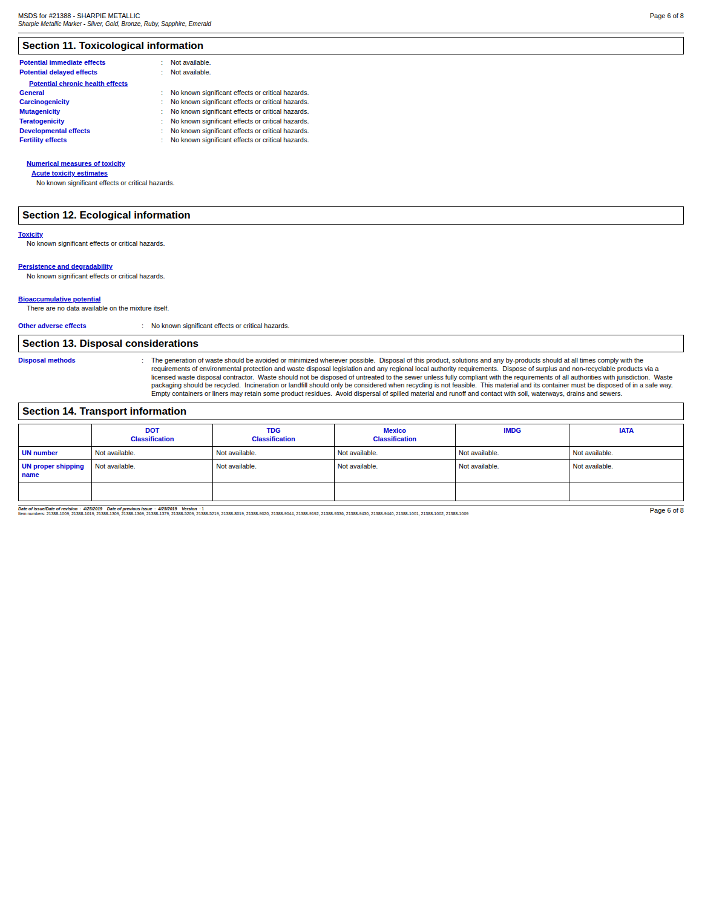MSDS for #21388 - SHARPIE METALLIC
Sharpie Metallic Marker - Silver, Gold, Bronze, Ruby, Sapphire, Emerald
Page 6 of 8
Section 11. Toxicological information
| Potential immediate effects | : | Not available. |
| Potential delayed effects | : | Not available. |
Potential chronic health effects
| General | : | No known significant effects or critical hazards. |
| Carcinogenicity | : | No known significant effects or critical hazards. |
| Mutagenicity | : | No known significant effects or critical hazards. |
| Teratogenicity | : | No known significant effects or critical hazards. |
| Developmental effects | : | No known significant effects or critical hazards. |
| Fertility effects | : | No known significant effects or critical hazards. |
Numerical measures of toxicity
Acute toxicity estimates
No known significant effects or critical hazards.
Section 12. Ecological information
Toxicity
No known significant effects or critical hazards.
Persistence and degradability
No known significant effects or critical hazards.
Bioaccumulative potential
There are no data available on the mixture itself.
| Other adverse effects | : | No known significant effects or critical hazards. |
Section 13. Disposal considerations
| Disposal methods | : | The generation of waste should be avoided or minimized wherever possible. Disposal of this product, solutions and any by-products should at all times comply with the requirements of environmental protection and waste disposal legislation and any regional local authority requirements. Dispose of surplus and non-recyclable products via a licensed waste disposal contractor. Waste should not be disposed of untreated to the sewer unless fully compliant with the requirements of all authorities with jurisdiction. Waste packaging should be recycled. Incineration or landfill should only be considered when recycling is not feasible. This material and its container must be disposed of in a safe way. Empty containers or liners may retain some product residues. Avoid dispersal of spilled material and runoff and contact with soil, waterways, drains and sewers. |
Section 14. Transport information
| | DOT Classification | TDG Classification | Mexico Classification | IMDG | IATA |
| --- | --- | --- | --- | --- | --- |
| UN number | Not available. | Not available. | Not available. | Not available. | Not available. |
| UN proper shipping name | Not available. | Not available. | Not available. | Not available. | Not available. |
Date of issue/Date of revision : 4/25/2019 Date of previous issue : 4/25/2019 Version : 1 Page 6 of 8
Item numbers: 21388-1009, 21388-1019, 21388-1309, 21388-1369, 21388-1379, 21388-5209, 21388-5219, 21388-8019, 21388-9020, 21388-9044, 21388-9192, 21388-9336, 21388-9430, 21388-9440, 21388-1001, 21388-1002, 21388-1009